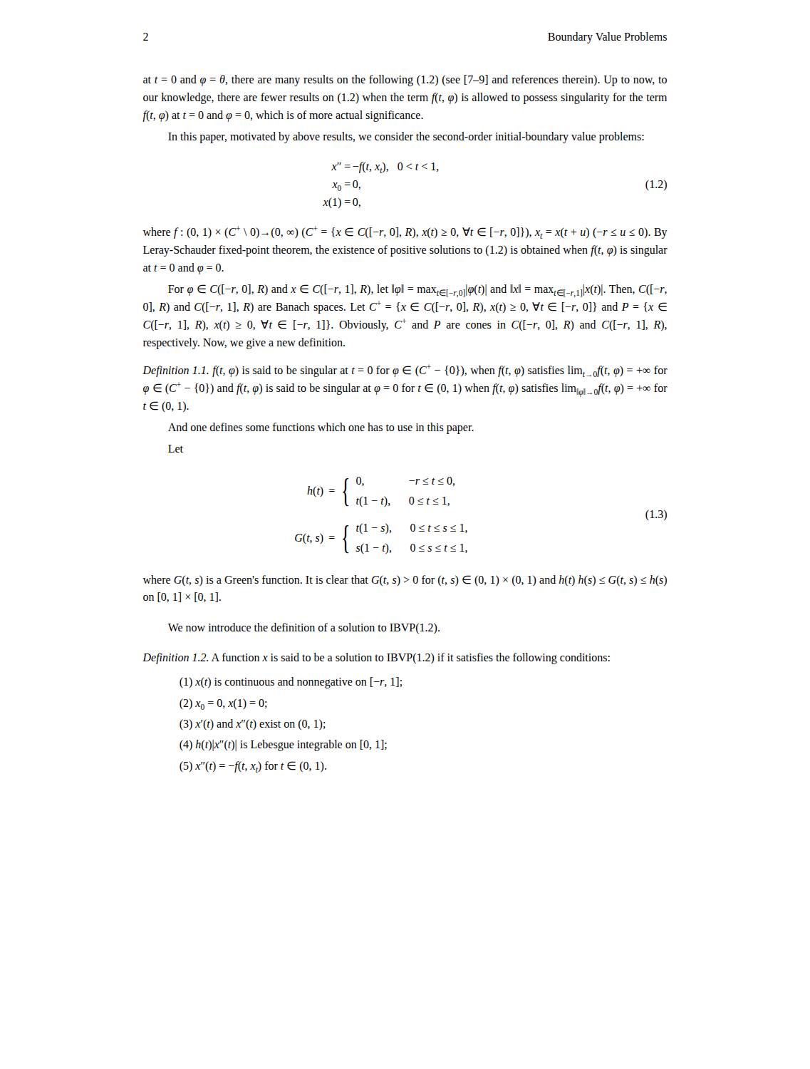2
Boundary Value Problems
at t = 0 and φ = θ, there are many results on the following (1.2) (see [7–9] and references therein). Up to now, to our knowledge, there are fewer results on (1.2) when the term f(t, φ) is allowed to possess singularity for the term f(t, φ) at t = 0 and φ = 0, which is of more actual significance.
In this paper, motivated by above results, we consider the second-order initial-boundary value problems:
x″ = −f(t, xt), 0 < t < 1,
x0 = 0,
x(1) = 0,
(1.2)
where f : (0, 1) × (C+ \ 0)→(0, ∞) (C+ = {x ∈ C([−r, 0], R), x(t) ≥ 0, ∀t ∈ [−r, 0]}), xt = x(t + u) (−r ≤ u ≤ 0). By Leray-Schauder fixed-point theorem, the existence of positive solutions to (1.2) is obtained when f(t, φ) is singular at t = 0 and φ = 0.
For φ ∈ C([−r, 0], R) and x ∈ C([−r, 1], R), let ‖φ‖ = maxt∈[−r,0]|φ(t)| and ‖x‖ = maxt∈[−r,1]|x(t)|. Then, C([−r, 0], R) and C([−r, 1], R) are Banach spaces. Let C+ = {x ∈ C([−r, 0], R), x(t) ≥ 0, ∀t ∈ [−r, 0]} and P = {x ∈ C([−r, 1], R), x(t) ≥ 0, ∀t ∈ [−r, 1]}. Obviously, C+ and P are cones in C([−r, 0], R) and C([−r, 1], R), respectively. Now, we give a new definition.
Definition 1.1. f(t, φ) is said to be singular at t = 0 for φ ∈ (C+ − {0}), when f(t, φ) satisfies limt→0f(t, φ) = +∞ for φ ∈ (C+ − {0}) and f(t, φ) is said to be singular at φ = 0 for t ∈ (0, 1) when f(t, φ) satisfies lim‖φ‖→0f(t, φ) = +∞ for t ∈ (0, 1).
And one defines some functions which one has to use in this paper.
Let
h(t) = {
0,−r ≤ t ≤ 0,
t(1 − t), 0 ≤ t ≤ 1,
G(t, s) = {
t(1 − s), 0 ≤ t ≤ s ≤ 1,
s(1 − t), 0 ≤ s ≤ t ≤ 1,
(1.3)
where G(t, s) is a Green's function. It is clear that G(t, s) > 0 for (t, s) ∈ (0, 1) × (0, 1) and h(t) h(s) ≤ G(t, s) ≤ h(s) on [0, 1] × [0, 1].
We now introduce the definition of a solution to IBVP(1.2).
Definition 1.2. A function x is said to be a solution to IBVP(1.2) if it satisfies the following conditions:
(1) x(t) is continuous and nonnegative on [−r, 1];
(2) x0 = 0, x(1) = 0;
(3) x′(t) and x″(t) exist on (0, 1);
(4) h(t)|x″(t)| is Lebesgue integrable on [0, 1];
(5) x″(t) = −f(t, xt) for t ∈ (0, 1).